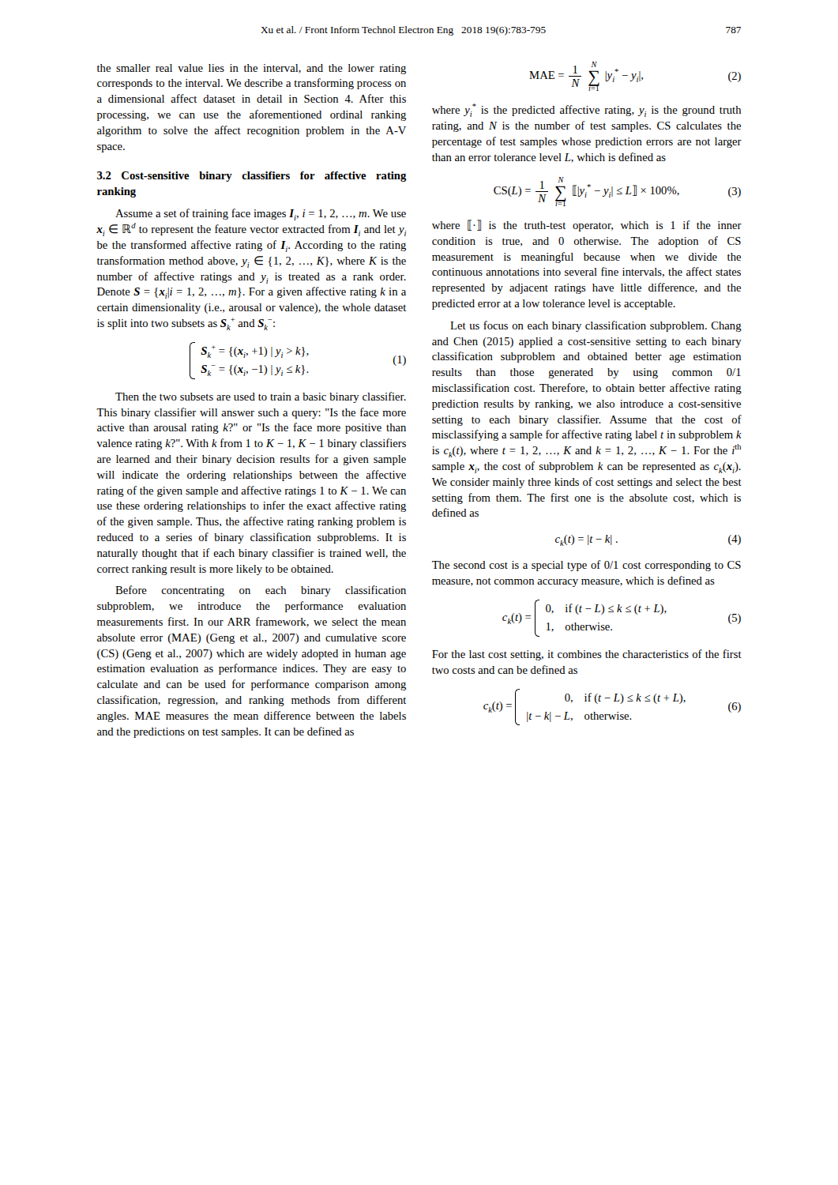Xu et al. / Front Inform Technol Electron Eng 2018 19(6):783-795
787
the smaller real value lies in the interval, and the lower rating corresponds to the interval. We describe a transforming process on a dimensional affect dataset in detail in Section 4. After this processing, we can use the aforementioned ordinal ranking algorithm to solve the affect recognition problem in the A-V space.
3.2 Cost-sensitive binary classifiers for affective rating ranking
Assume a set of training face images Ii, i = 1, 2, …, m. We use xi ∈ ℝd to represent the feature vector extracted from Ii and let yi be the transformed affective rating of Ii. According to the rating transformation method above, yi ∈ {1, 2, …, K}, where K is the number of affective ratings and yi is treated as a rank order. Denote S = {xi|i = 1, 2, …, m}. For a given affective rating k in a certain dimensionality (i.e., arousal or valence), the whole dataset is split into two subsets as Sk+ and Sk−:
| S k + = {( x i , +1) / y i > k }, |
| S k − = {( x i , −1) / y i ≤ k }. |
(1)
Then the two subsets are used to train a basic binary classifier. This binary classifier will answer such a query: "Is the face more active than arousal rating k?" or "Is the face more positive than valence rating k?". With k from 1 to K − 1, K − 1 binary classifiers are learned and their binary decision results for a given sample will indicate the ordering relationships between the affective rating of the given sample and affective ratings 1 to K − 1. We can use these ordering relationships to infer the exact affective rating of the given sample. Thus, the affective rating ranking problem is reduced to a series of binary classification subproblems. It is naturally thought that if each binary classifier is trained well, the correct ranking result is more likely to be obtained.
Before concentrating on each binary classification subproblem, we introduce the performance evaluation measurements first. In our ARR framework, we select the mean absolute error (MAE) (Geng et al., 2007) and cumulative score (CS) (Geng et al., 2007) which are widely adopted in human age estimation evaluation as performance indices. They are easy to calculate and can be used for performance comparison among classification, regression, and ranking methods from different angles. MAE measures the mean difference between the labels and the predictions on test samples. It can be defined as
MAE = 1 N N∑i=1 |yi* − yi|, (2)
where yi* is the predicted affective rating, yi is the ground truth rating, and N is the number of test samples. CS calculates the percentage of test samples whose prediction errors are not larger than an error tolerance level L, which is defined as
CS(L) = 1 N N∑i=1 ⟦|yi* − yi| ≤ L⟧ × 100%, (3)
where ⟦·⟧ is the truth-test operator, which is 1 if the inner condition is true, and 0 otherwise. The adoption of CS measurement is meaningful because when we divide the continuous annotations into several fine intervals, the affect states represented by adjacent ratings have little difference, and the predicted error at a low tolerance level is acceptable.
Let us focus on each binary classification subproblem. Chang and Chen (2015) applied a cost-sensitive setting to each binary classification subproblem and obtained better age estimation results than those generated by using common 0/1 misclassification cost. Therefore, to obtain better affective rating prediction results by ranking, we also introduce a cost-sensitive setting to each binary classifier. Assume that the cost of misclassifying a sample for affective rating label t in subproblem k is ck(t), where t = 1, 2, …, K and k = 1, 2, …, K − 1. For the ith sample xi, the cost of subproblem k can be represented as ck(xi). We consider mainly three kinds of cost settings and select the best setting from them. The first one is the absolute cost, which is defined as
ck(t) = |t − k| . (4)
The second cost is a special type of 0/1 cost corresponding to CS measure, not common accuracy measure, which is defined as
ck(t) =
| 0, | if ( t − L ) ≤ k ≤ ( t + L ), |
| 1, | otherwise. |
(5)
For the last cost setting, it combines the characteristics of the first two costs and can be defined as
ck(t) =
| 0, | if ( t − L ) ≤ k ≤ ( t + L ), |
| / t − k / − L , | otherwise. |
(6)